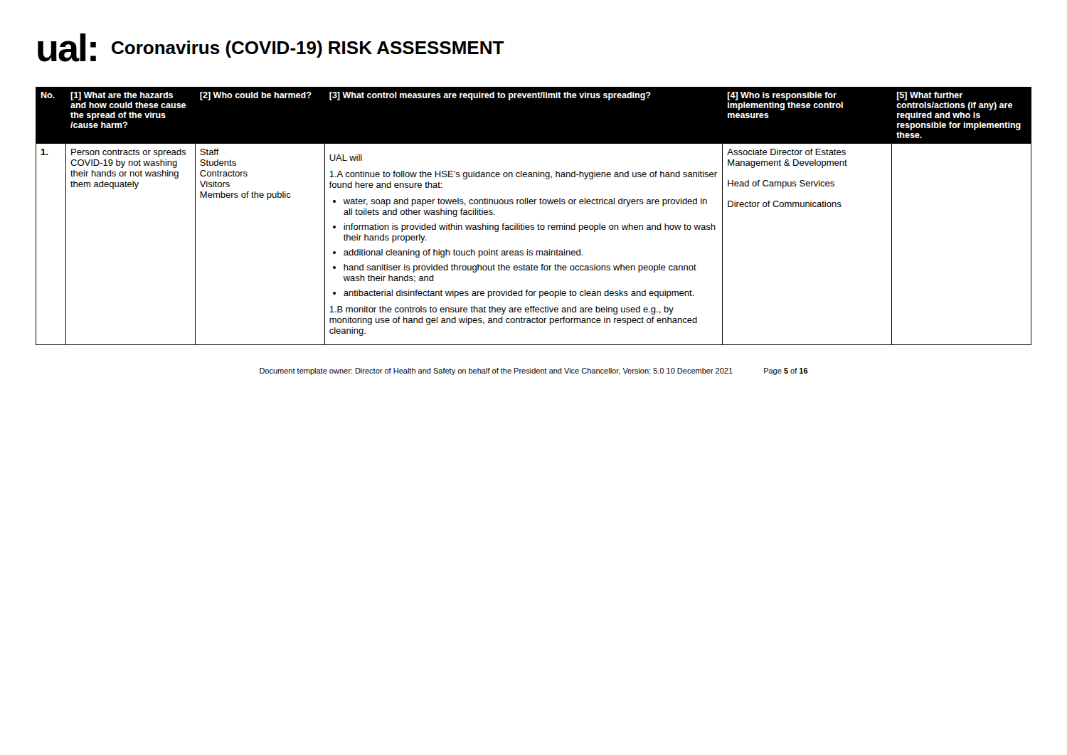ual:
Coronavirus (COVID-19) RISK ASSESSMENT
| No. | [1] What are the hazards and how could these cause the spread of the virus /cause harm? | [2] Who could be harmed? | [3] What control measures are required to prevent/limit the virus spreading? | [4] Who is responsible for implementing these control measures | [5] What further controls/actions (if any) are required and who is responsible for implementing these. |
| --- | --- | --- | --- | --- | --- |
| 1. | Person contracts or spreads COVID-19 by not washing their hands or not washing them adequately | Staff Students Contractors Visitors Members of the public | UAL will 1.A continue to follow the HSE’s guidance on cleaning, hand-hygiene and use of hand sanitiser found here and ensure that: water, soap and paper towels, continuous roller towels or electrical dryers are provided in all toilets and other washing facilities. information is provided within washing facilities to remind people on when and how to wash their hands properly. additional cleaning of high touch point areas is maintained. hand sanitiser is provided throughout the estate for the occasions when people cannot wash their hands; and antibacterial disinfectant wipes are provided for people to clean desks and equipment. 1.B monitor the controls to ensure that they are effective and are being used e.g., by monitoring use of hand gel and wipes, and contractor performance in respect of enhanced cleaning. | Associate Director of Estates Management & Development Head of Campus Services Director of Communications | |
Document template owner: Director of Health and Safety on behalf of the President and Vice Chancellor, Version: 5.0 10 December 2021 Page 5 of 16